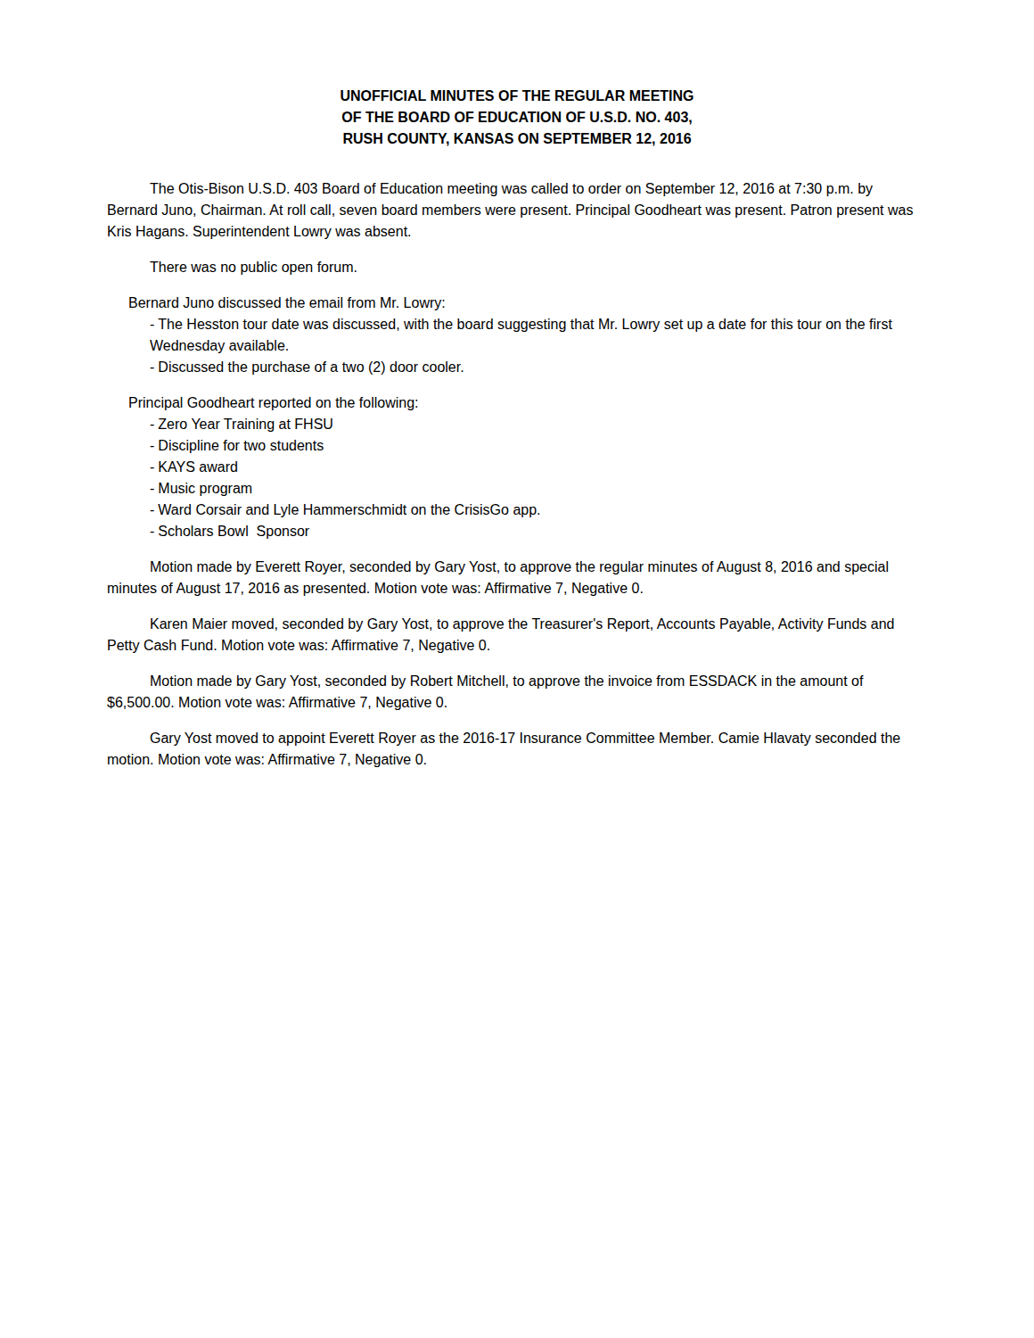UNOFFICIAL MINUTES OF THE REGULAR MEETING
OF THE BOARD OF EDUCATION OF U.S.D. NO. 403,
RUSH COUNTY, KANSAS ON SEPTEMBER 12, 2016
The Otis-Bison U.S.D. 403 Board of Education meeting was called to order on September 12, 2016 at 7:30 p.m. by Bernard Juno, Chairman. At roll call, seven board members were present. Principal Goodheart was present. Patron present was Kris Hagans. Superintendent Lowry was absent.
There was no public open forum.
Bernard Juno discussed the email from Mr. Lowry:
The Hesston tour date was discussed, with the board suggesting that Mr. Lowry set up a date for this tour on the first Wednesday available.
Discussed the purchase of a two (2) door cooler.
Principal Goodheart reported on the following:
Zero Year Training at FHSU
Discipline for two students
KAYS award
Music program
Ward Corsair and Lyle Hammerschmidt on the CrisisGo app.
Scholars Bowl Sponsor
Motion made by Everett Royer, seconded by Gary Yost, to approve the regular minutes of August 8, 2016 and special minutes of August 17, 2016 as presented. Motion vote was: Affirmative 7, Negative 0.
Karen Maier moved, seconded by Gary Yost, to approve the Treasurer's Report, Accounts Payable, Activity Funds and Petty Cash Fund. Motion vote was: Affirmative 7, Negative 0.
Motion made by Gary Yost, seconded by Robert Mitchell, to approve the invoice from ESSDACK in the amount of $6,500.00. Motion vote was: Affirmative 7, Negative 0.
Gary Yost moved to appoint Everett Royer as the 2016-17 Insurance Committee Member. Camie Hlavaty seconded the motion. Motion vote was: Affirmative 7, Negative 0.